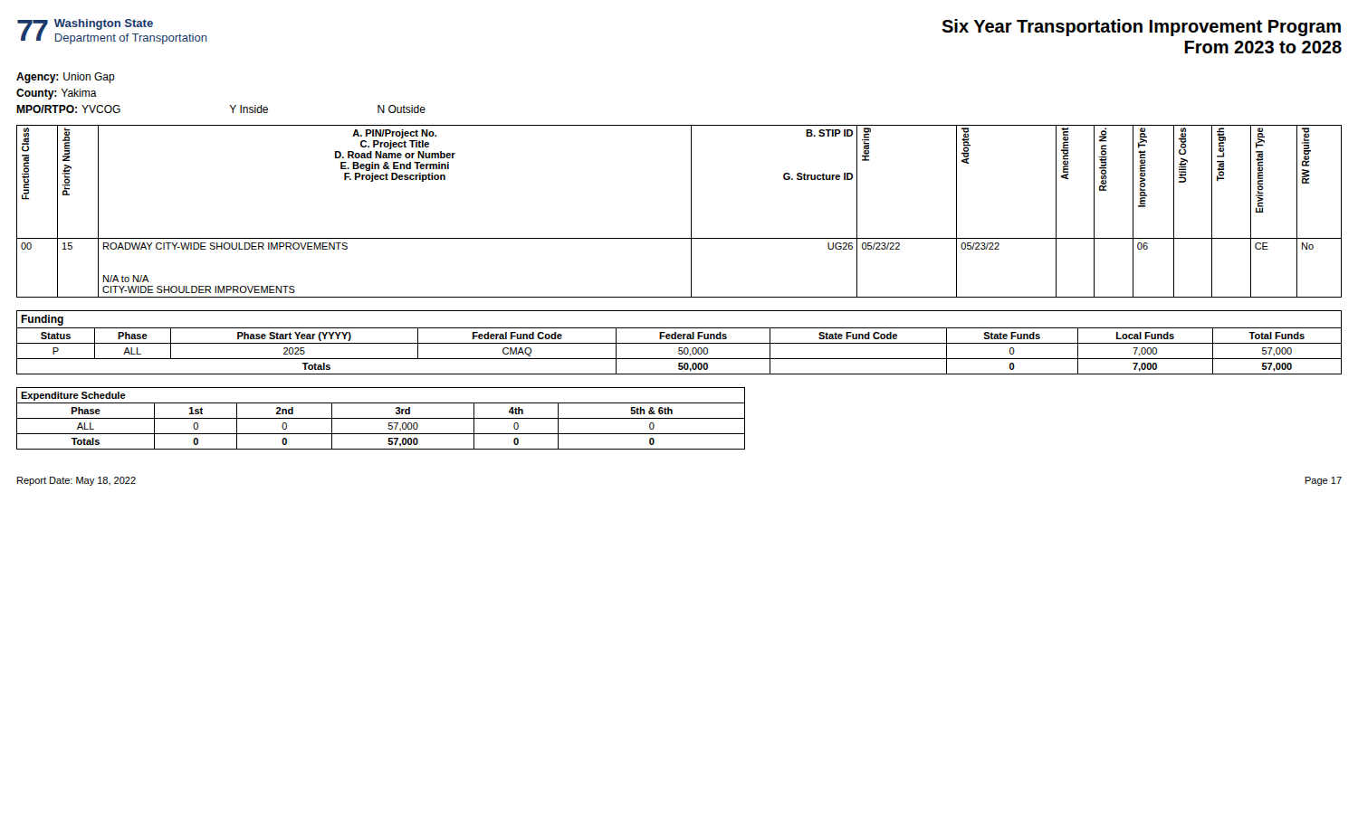77
Washington State
Department of Transportation
Six Year Transportation Improvement Program
From 2023 to 2028
Agency: Union Gap
County: Yakima
MPO/RTPO: YVCOG Y Inside N Outside
| Functional Class | Priority Number | A. PIN/Project No. C. Project Title D. Road Name or Number E. Begin & End Termini F. Project Description | B. STIP ID G. Structure ID | Hearing | Adopted | Amendment | Resolution No. | Improvement Type | Utility Codes | Total Length | Environmental Type | RW Required |
| --- | --- | --- | --- | --- | --- | --- | --- | --- | --- | --- | --- | --- |
| 00 | 15 | ROADWAY CITY-WIDE SHOULDER IMPROVEMENTS N/A to N/A CITY-WIDE SHOULDER IMPROVEMENTS | UG26 | 05/23/22 | 05/23/22 | | | 06 | | | CE | No |
Funding
| Status | Phase | Phase Start Year (YYYY) | Federal Fund Code | Federal Funds | State Fund Code | State Funds | Local Funds | Total Funds |
| --- | --- | --- | --- | --- | --- | --- | --- | --- |
| P | ALL | 2025 | CMAQ | 50,000 | | 0 | 7,000 | 57,000 |
| Totals | 50,000 | | 0 | 7,000 | 57,000 |
| Expenditure Schedule |
| --- |
| Phase | 1st | 2nd | 3rd | 4th | 5th & 6th |
| ALL | 0 | 0 | 57,000 | 0 | 0 |
| Totals | 0 | 0 | 57,000 | 0 | 0 |
Report Date: May 18, 2022
Page 17